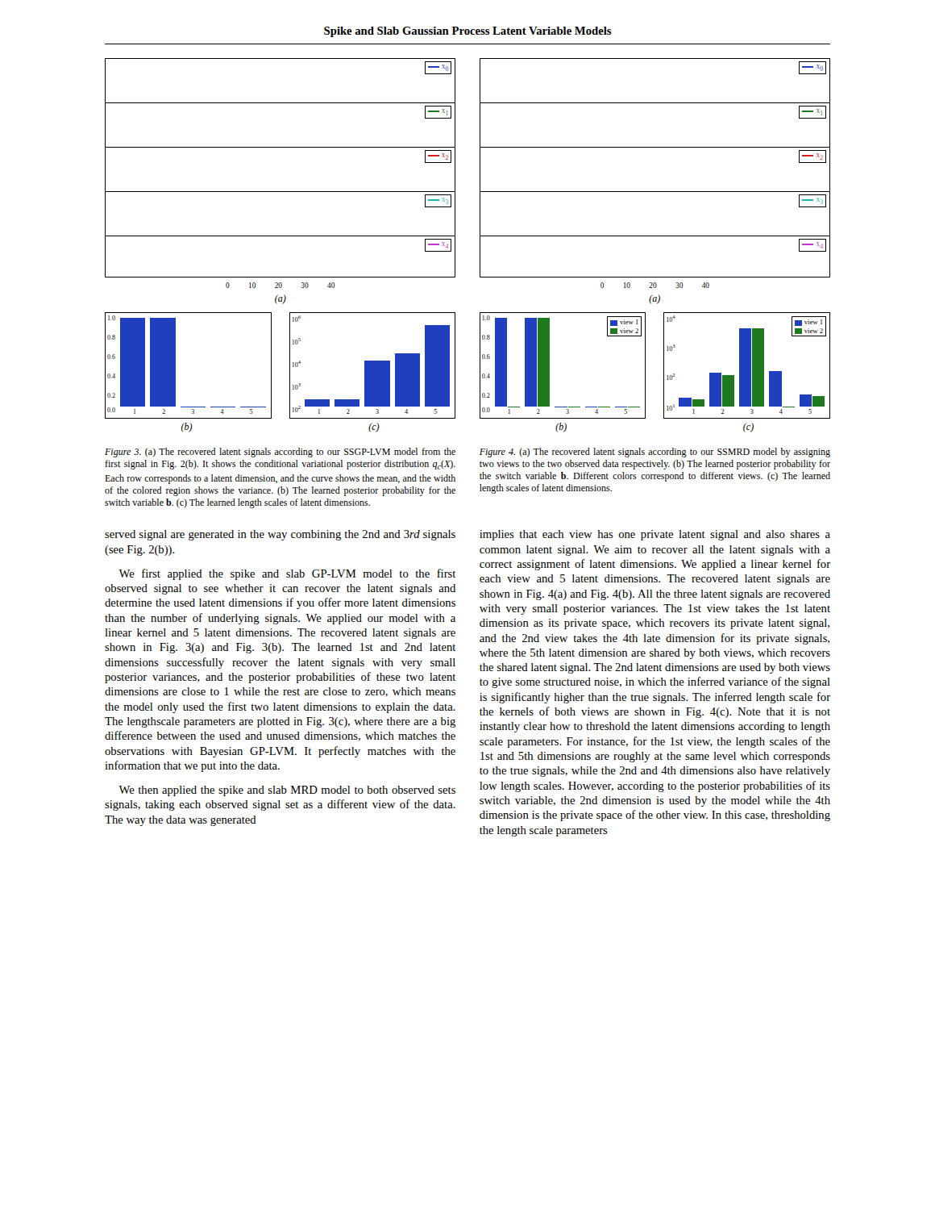Spike and Slab Gaussian Process Latent Variable Models
x0
x1
x2
x3
x4
0 10 20 30 40
(a)
1.0 0.8 0.6 0.4 0.2 0.0
12345
106 105 104 103 102
12345
(b)
(c)
Figure 3. (a) The recovered latent signals according to our SSGP-LVM model from the first signal in Fig. 2(b). It shows the conditional variational posterior distribution qc(X). Each row corresponds to a latent dimension, and the curve shows the mean, and the width of the colored region shows the variance. (b) The learned posterior probability for the switch variable b. (c) The learned length scales of latent dimensions.
x0
x1
x2
x3
x4
0 10 20 30 40
(a)
1.0 0.8 0.6 0.4 0.2 0.0
view 1
view 2
12345
104 103 102 101
view 1
view 2
12345
(b)
(c)
Figure 4. (a) The recovered latent signals according to our SSMRD model by assigning two views to the two observed data respectively. (b) The learned posterior probability for the switch variable b. Different colors correspond to different views. (c) The learned length scales of latent dimensions.
served signal are generated in the way combining the 2nd and 3rd signals (see Fig. 2(b)).
We first applied the spike and slab GP-LVM model to the first observed signal to see whether it can recover the latent signals and determine the used latent dimensions if you offer more latent dimensions than the number of underlying signals. We applied our model with a linear kernel and 5 latent dimensions. The recovered latent signals are shown in Fig. 3(a) and Fig. 3(b). The learned 1st and 2nd latent dimensions successfully recover the latent signals with very small posterior variances, and the posterior probabilities of these two latent dimensions are close to 1 while the rest are close to zero, which means the model only used the first two latent dimensions to explain the data. The lengthscale parameters are plotted in Fig. 3(c), where there are a big difference between the used and unused dimensions, which matches the observations with Bayesian GP-LVM. It perfectly matches with the information that we put into the data.
We then applied the spike and slab MRD model to both observed sets signals, taking each observed signal set as a different view of the data. The way the data was generated
implies that each view has one private latent signal and also shares a common latent signal. We aim to recover all the latent signals with a correct assignment of latent dimensions. We applied a linear kernel for each view and 5 latent dimensions. The recovered latent signals are shown in Fig. 4(a) and Fig. 4(b). All the three latent signals are recovered with very small posterior variances. The 1st view takes the 1st latent dimension as its private space, which recovers its private latent signal, and the 2nd view takes the 4th late dimension for its private signals, where the 5th latent dimension are shared by both views, which recovers the shared latent signal. The 2nd latent dimensions are used by both views to give some structured noise, in which the inferred variance of the signal is significantly higher than the true signals. The inferred length scale for the kernels of both views are shown in Fig. 4(c). Note that it is not instantly clear how to threshold the latent dimensions according to length scale parameters. For instance, for the 1st view, the length scales of the 1st and 5th dimensions are roughly at the same level which corresponds to the true signals, while the 2nd and 4th dimensions also have relatively low length scales. However, according to the posterior probabilities of its switch variable, the 2nd dimension is used by the model while the 4th dimension is the private space of the other view. In this case, thresholding the length scale parameters